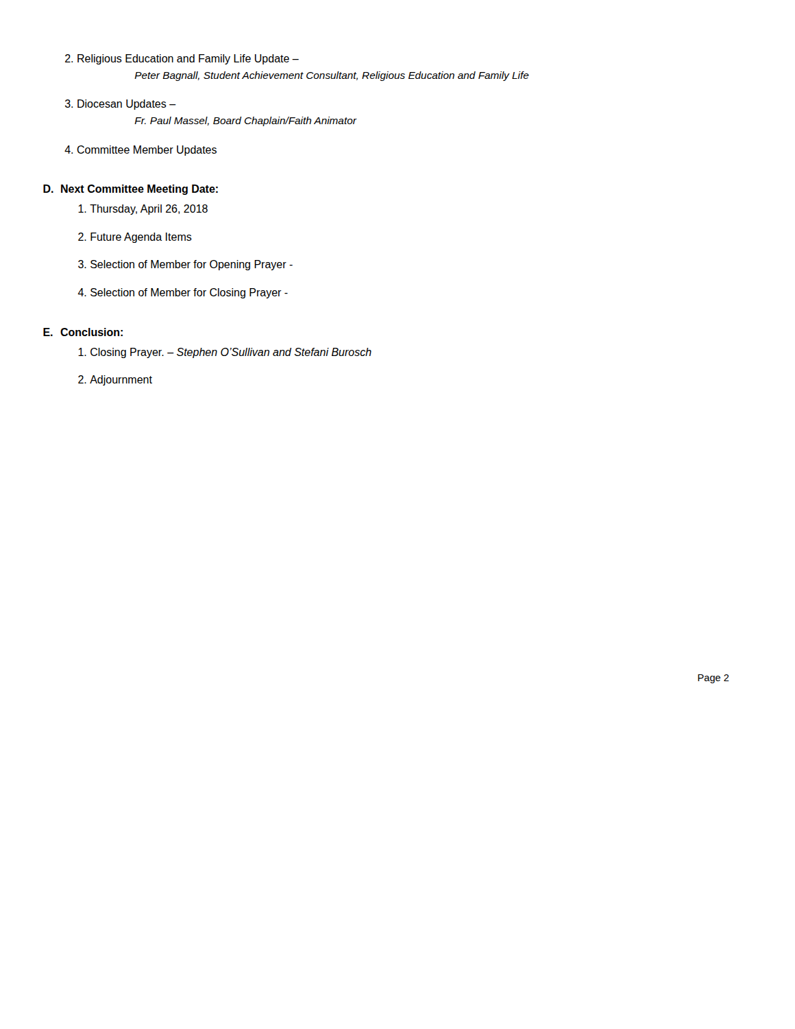Religious Education and Family Life Update – Peter Bagnall, Student Achievement Consultant, Religious Education and Family Life
Diocesan Updates – Fr. Paul Massel, Board Chaplain/Faith Animator
Committee Member Updates
D. Next Committee Meeting Date:
Thursday, April 26, 2018
Future Agenda Items
Selection of Member for Opening Prayer -
Selection of Member for Closing Prayer -
E. Conclusion:
Closing Prayer. – Stephen O’Sullivan and Stefani Burosch
Adjournment
Page 2